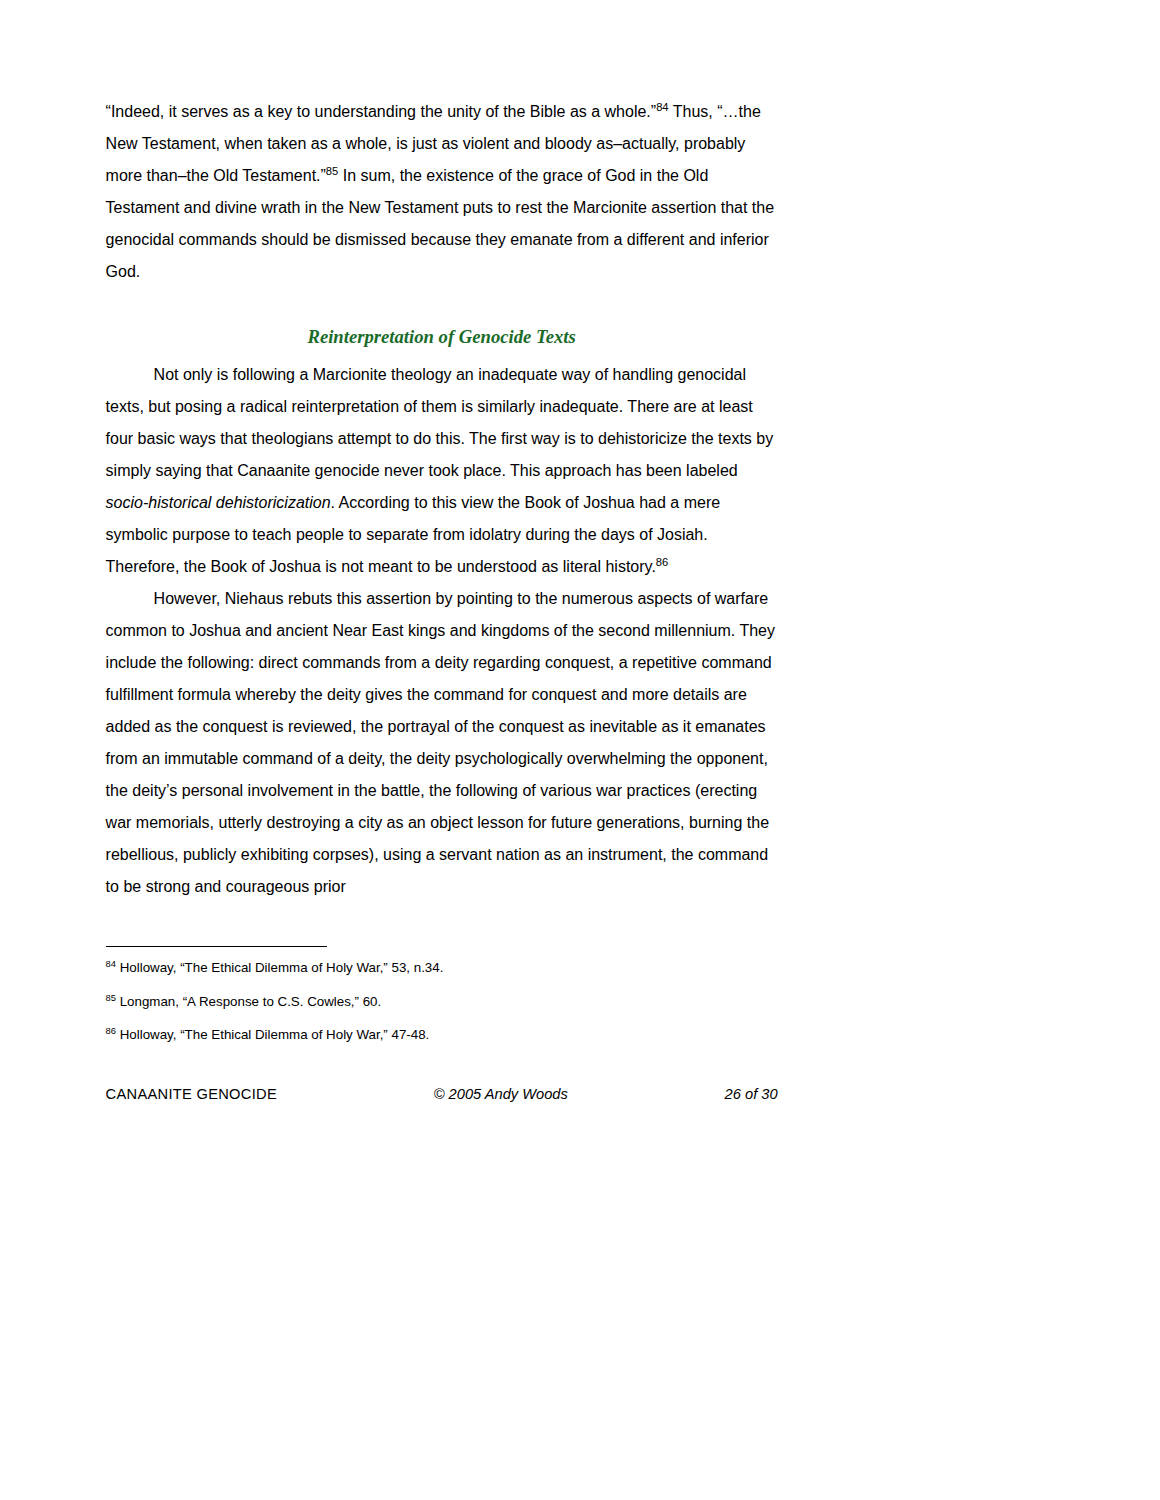“Indeed, it serves as a key to understanding the unity of the Bible as a whole.”84 Thus, “…the New Testament, when taken as a whole, is just as violent and bloody as–actually, probably more than–the Old Testament.”85 In sum, the existence of the grace of God in the Old Testament and divine wrath in the New Testament puts to rest the Marcionite assertion that the genocidal commands should be dismissed because they emanate from a different and inferior God.
Reinterpretation of Genocide Texts
Not only is following a Marcionite theology an inadequate way of handling genocidal texts, but posing a radical reinterpretation of them is similarly inadequate. There are at least four basic ways that theologians attempt to do this. The first way is to dehistoricize the texts by simply saying that Canaanite genocide never took place. This approach has been labeled socio-historical dehistoricization. According to this view the Book of Joshua had a mere symbolic purpose to teach people to separate from idolatry during the days of Josiah. Therefore, the Book of Joshua is not meant to be understood as literal history.86
However, Niehaus rebuts this assertion by pointing to the numerous aspects of warfare common to Joshua and ancient Near East kings and kingdoms of the second millennium. They include the following: direct commands from a deity regarding conquest, a repetitive command fulfillment formula whereby the deity gives the command for conquest and more details are added as the conquest is reviewed, the portrayal of the conquest as inevitable as it emanates from an immutable command of a deity, the deity psychologically overwhelming the opponent, the deity’s personal involvement in the battle, the following of various war practices (erecting war memorials, utterly destroying a city as an object lesson for future generations, burning the rebellious, publicly exhibiting corpses), using a servant nation as an instrument, the command to be strong and courageous prior
84 Holloway, “The Ethical Dilemma of Holy War,” 53, n.34.
85 Longman, “A Response to C.S. Cowles,” 60.
86 Holloway, “The Ethical Dilemma of Holy War,” 47-48.
CANAANITE GENOCIDE © 2005 Andy Woods 26 of 30